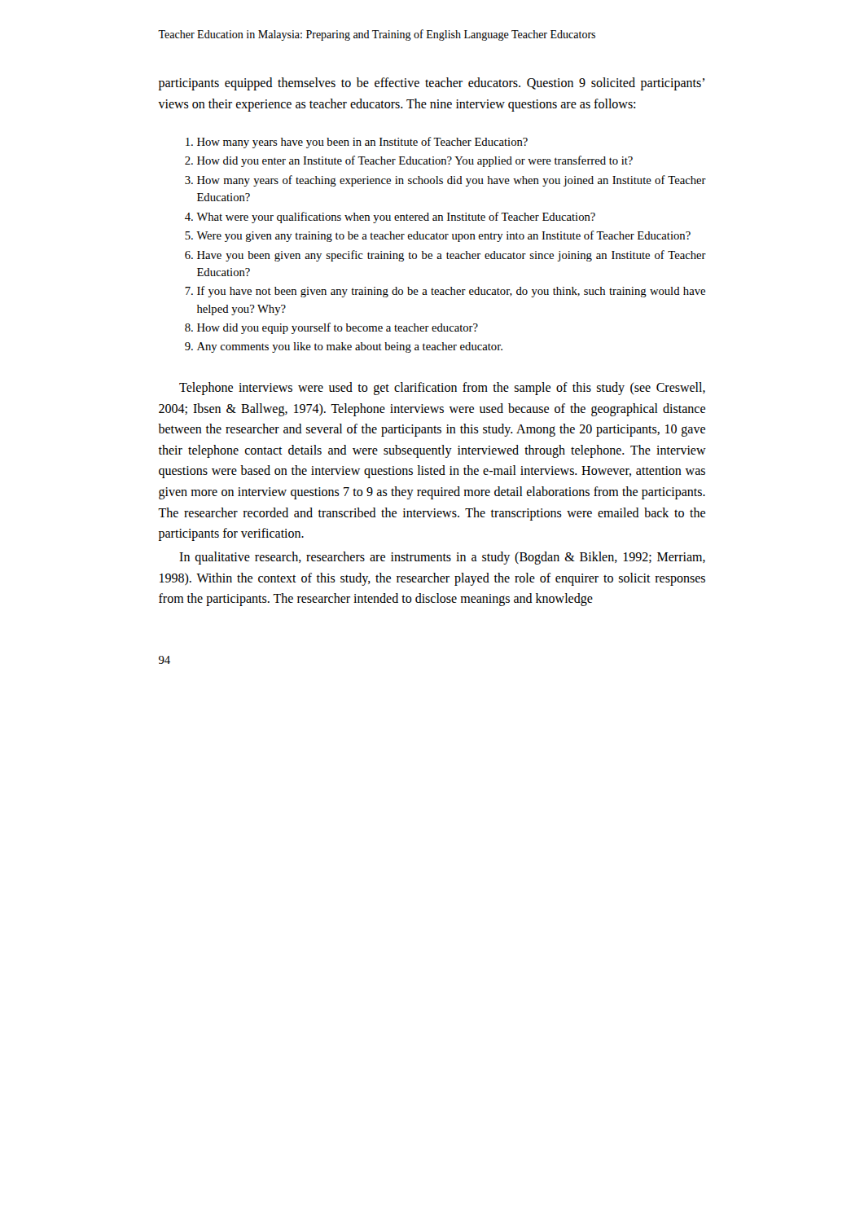Teacher Education in Malaysia: Preparing and Training of English Language Teacher Educators
participants equipped themselves to be effective teacher educators. Question 9 solicited participants’ views on their experience as teacher educators. The nine interview questions are as follows:
How many years have you been in an Institute of Teacher Education?
How did you enter an Institute of Teacher Education? You applied or were transferred to it?
How many years of teaching experience in schools did you have when you joined an Institute of Teacher Education?
What were your qualifications when you entered an Institute of Teacher Education?
Were you given any training to be a teacher educator upon entry into an Institute of Teacher Education?
Have you been given any specific training to be a teacher educator since joining an Institute of Teacher Education?
If you have not been given any training do be a teacher educator, do you think, such training would have helped you? Why?
How did you equip yourself to become a teacher educator?
Any comments you like to make about being a teacher educator.
Telephone interviews were used to get clarification from the sample of this study (see Creswell, 2004; Ibsen & Ballweg, 1974). Telephone interviews were used because of the geographical distance between the researcher and several of the participants in this study. Among the 20 participants, 10 gave their telephone contact details and were subsequently interviewed through telephone. The interview questions were based on the interview questions listed in the e-mail interviews. However, attention was given more on interview questions 7 to 9 as they required more detail elaborations from the participants. The researcher recorded and transcribed the interviews. The transcriptions were emailed back to the participants for verification.
In qualitative research, researchers are instruments in a study (Bogdan & Biklen, 1992; Merriam, 1998). Within the context of this study, the researcher played the role of enquirer to solicit responses from the participants. The researcher intended to disclose meanings and knowledge
94